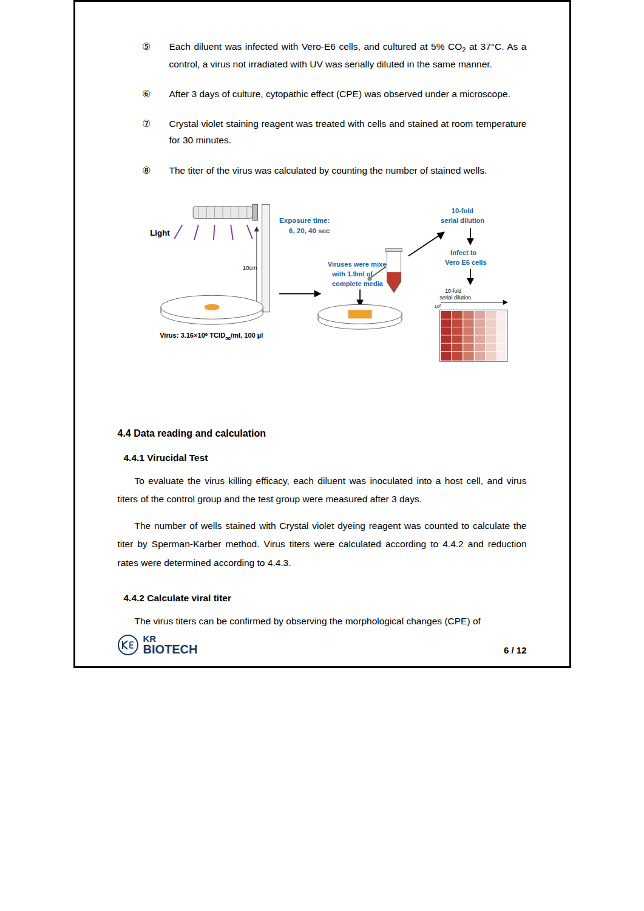⑤ Each diluent was infected with Vero-E6 cells, and cultured at 5% CO2 at 37°C. As a control, a virus not irradiated with UV was serially diluted in the same manner.
⑥ After 3 days of culture, cytopathic effect (CPE) was observed under a microscope.
⑦ Crystal violet staining reagent was treated with cells and stained at room temperature for 30 minutes.
⑧ The titer of the virus was calculated by counting the number of stained wells.
Light 10cm Virus: 3.16×106 TCID50/ml, 100 µl Exposure time: 6, 20, 40 sec Viruses were mixed with 1.9ml of complete media 10-fold serial dilution Infect to Vero E6 cells 10-fold serial dilution 10⁰
4.4 Data reading and calculation
4.4.1 Virucidal Test
To evaluate the virus killing efficacy, each diluent was inoculated into a host cell, and virus titers of the control group and the test group were measured after 3 days.
The number of wells stained with Crystal violet dyeing reagent was counted to calculate the titer by Sperman-Karber method. Virus titers were calculated according to 4.4.2 and reduction rates were determined according to 4.4.3.
4.4.2 Calculate viral titer
The virus titers can be confirmed by observing the morphological changes (CPE) of
KR BIOTECH
6 / 12